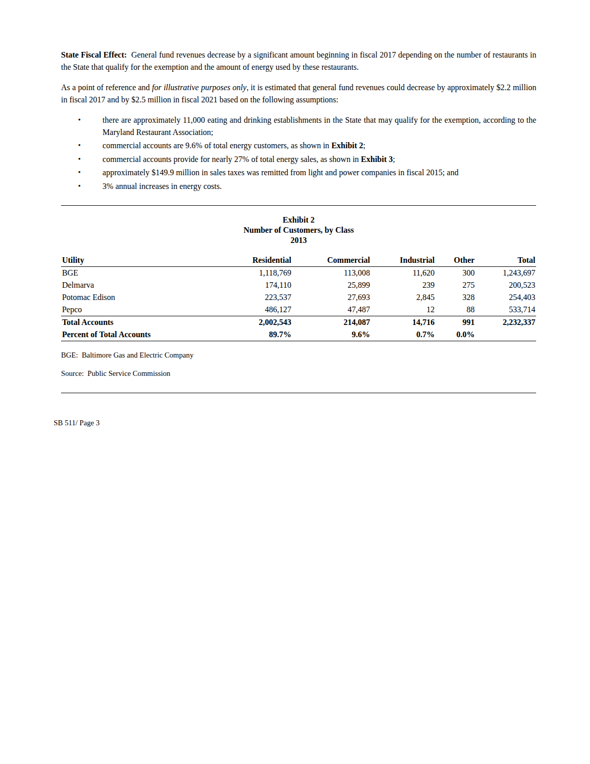State Fiscal Effect: General fund revenues decrease by a significant amount beginning in fiscal 2017 depending on the number of restaurants in the State that qualify for the exemption and the amount of energy used by these restaurants.
As a point of reference and for illustrative purposes only, it is estimated that general fund revenues could decrease by approximately $2.2 million in fiscal 2017 and by $2.5 million in fiscal 2021 based on the following assumptions:
there are approximately 11,000 eating and drinking establishments in the State that may qualify for the exemption, according to the Maryland Restaurant Association;
commercial accounts are 9.6% of total energy customers, as shown in Exhibit 2;
commercial accounts provide for nearly 27% of total energy sales, as shown in Exhibit 3;
approximately $149.9 million in sales taxes was remitted from light and power companies in fiscal 2015; and
3% annual increases in energy costs.
Exhibit 2
Number of Customers, by Class
2013
| Utility | Residential | Commercial | Industrial | Other | Total |
| --- | --- | --- | --- | --- | --- |
| BGE | 1,118,769 | 113,008 | 11,620 | 300 | 1,243,697 |
| Delmarva | 174,110 | 25,899 | 239 | 275 | 200,523 |
| Potomac Edison | 223,537 | 27,693 | 2,845 | 328 | 254,403 |
| Pepco | 486,127 | 47,487 | 12 | 88 | 533,714 |
| Total Accounts | 2,002,543 | 214,087 | 14,716 | 991 | 2,232,337 |
| Percent of Total Accounts | 89.7% | 9.6% | 0.7% | 0.0% | |
BGE: Baltimore Gas and Electric Company
Source: Public Service Commission
SB 511/ Page 3